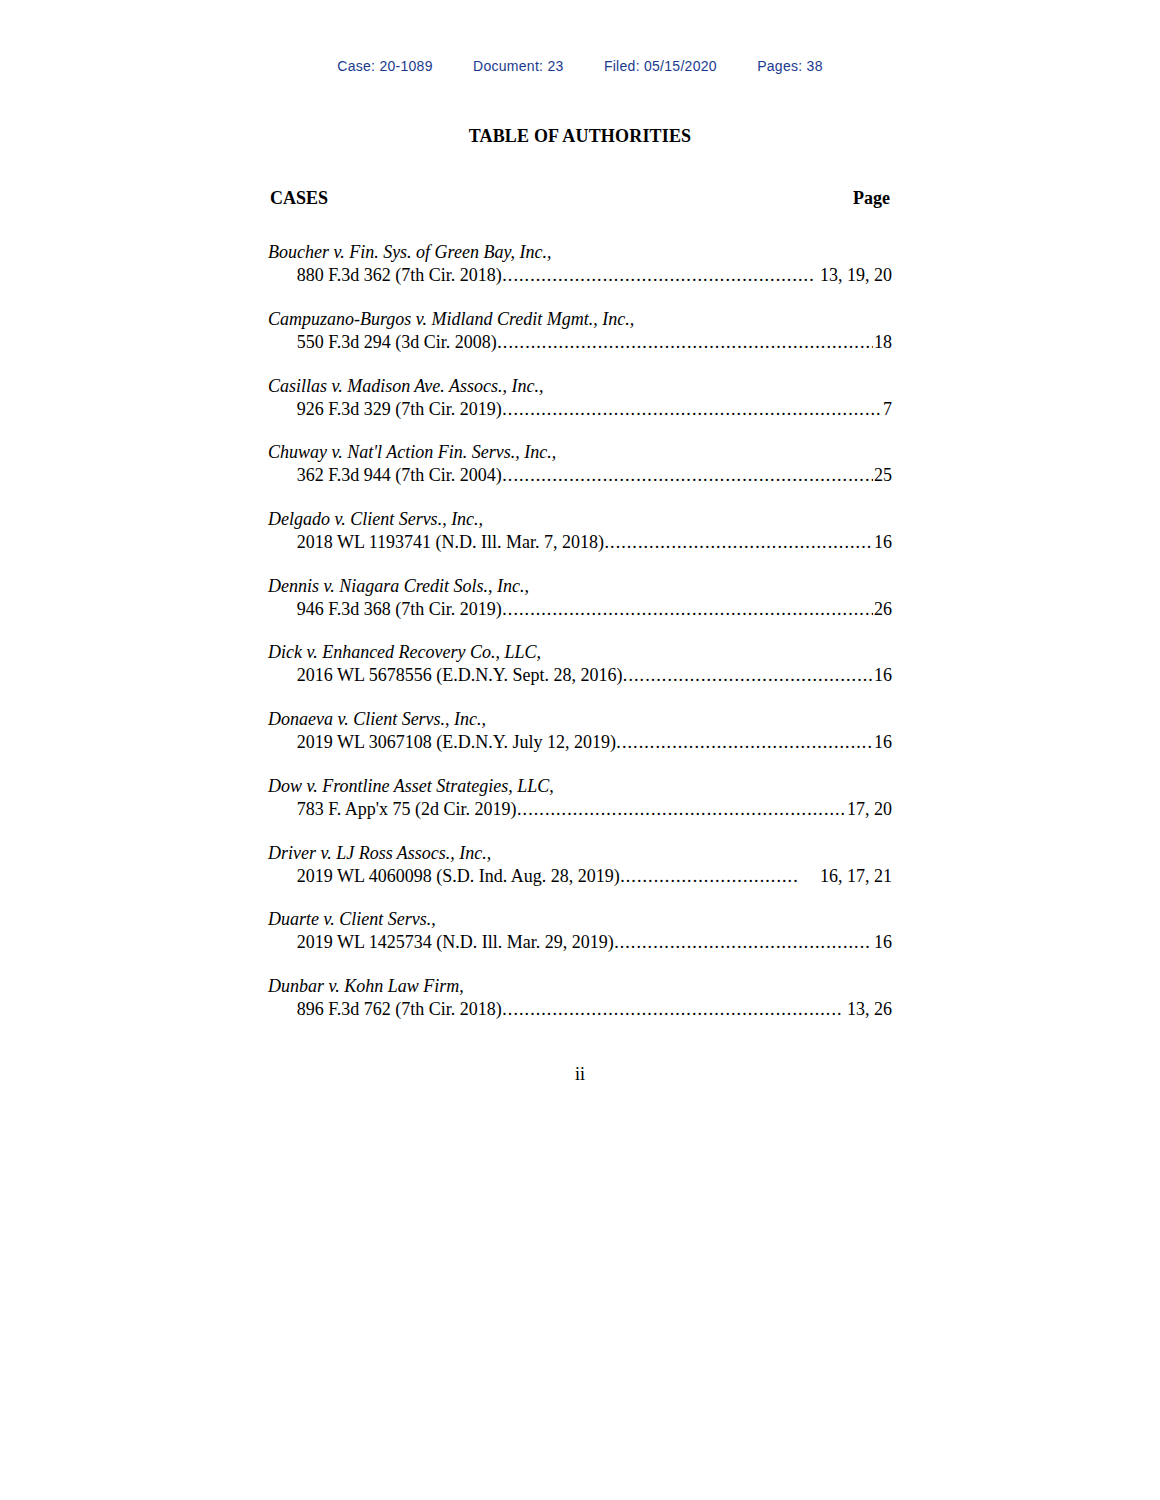Case: 20-1089 Document: 23 Filed: 05/15/2020 Pages: 38
TABLE OF AUTHORITIES
CASES
Page
Boucher v. Fin. Sys. of Green Bay, Inc.,
880 F.3d 362 (7th Cir. 2018) ........................................................ 13, 19, 20
Campuzano-Burgos v. Midland Credit Mgmt., Inc.,
550 F.3d 294 (3d Cir. 2008) ..................................................................... 18
Casillas v. Madison Ave. Assocs., Inc.,
926 F.3d 329 (7th Cir. 2019) ....................................................................... 7
Chuway v. Nat'l Action Fin. Servs., Inc.,
362 F.3d 944 (7th Cir. 2004) .................................................................... 25
Delgado v. Client Servs., Inc.,
2018 WL 1193741 (N.D. Ill. Mar. 7, 2018) ................................................. 16
Dennis v. Niagara Credit Sols., Inc.,
946 F.3d 368 (7th Cir. 2019) .................................................................... 26
Dick v. Enhanced Recovery Co., LLC,
2016 WL 5678556 (E.D.N.Y. Sept. 28, 2016) ............................................. 16
Donaeva v. Client Servs., Inc.,
2019 WL 3067108 (E.D.N.Y. July 12, 2019) .............................................. 16
Dow v. Frontline Asset Strategies, LLC,
783 F. App'x 75 (2d Cir. 2019) ........................................................... 17, 20
Driver v. LJ Ross Assocs., Inc.,
2019 WL 4060098 (S.D. Ind. Aug. 28, 2019) ................................ 16, 17, 21
Duarte v. Client Servs.,
2019 WL 1425734 (N.D. Ill. Mar. 29, 2019) .............................................. 16
Dunbar v. Kohn Law Firm,
896 F.3d 762 (7th Cir. 2018) ............................................................. 13, 26
ii